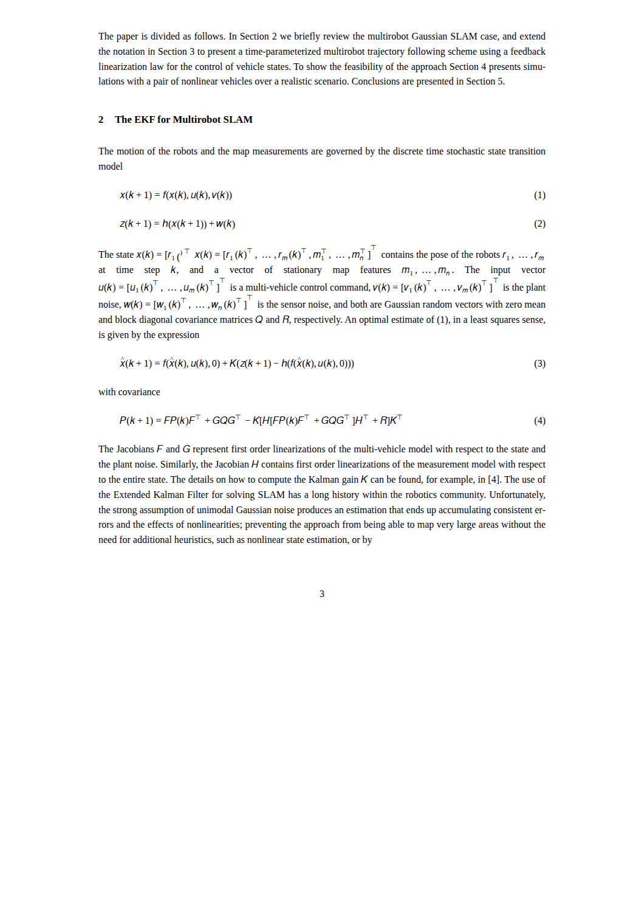The paper is divided as follows. In Section 2 we briefly review the multirobot Gaussian SLAM case, and extend the notation in Section 3 to present a time-parameterized multirobot trajectory following scheme using a feedback linearization law for the control of vehicle states. To show the feasibility of the approach Section 4 presents simulations with a pair of nonlinear vehicles over a realistic scenario. Conclusions are presented in Section 5.
2 The EKF for Multirobot SLAM
The motion of the robots and the map measurements are governed by the discrete time stochastic state transition model
x(k+1) = f (x(k), u(k), v(k))
(1)
z(k+1) = h (x(k+1)) + w(k)
(2)
The state x(k)=[r1()⊤ x(k)=[r1(k)⊤,…,rm(k)⊤,m1⊤,…,mn⊤]⊤ contains the pose of the robots r1,…,rm at time step k, and a vector of stationary map features m1,…,mn. The input vector u(k)=[u1(k)⊤,…,um(k)⊤]⊤ is a multi-vehicle control command, v(k)=[v1(k)⊤,…,vm(k)⊤]⊤ is the plant noise, w(k)=[w1(k)⊤,…,wn(k)⊤]⊤ is the sensor noise, and both are Gaussian random vectors with zero mean and block diagonal covariance matrices Q and R, respectively. An optimal estimate of (1), in a least squares sense, is given by the expression
x^(k+1) = f(x^(k),u(k),0) + K(z(k+1) − h(f(x^(k),u(k),0)))
(3)
with covariance
P(k+1) = FP(k)F⊤ + GQG⊤ − K[H[FP(k)F⊤ + GQG⊤]H⊤ + R]K⊤
(4)
The Jacobians F and G represent first order linearizations of the multi-vehicle model with respect to the state and the plant noise. Similarly, the Jacobian H contains first order linearizations of the measurement model with respect to the entire state. The details on how to compute the Kalman gain K can be found, for example, in [4]. The use of the Extended Kalman Filter for solving SLAM has a long history within the robotics community. Unfortunately, the strong assumption of unimodal Gaussian noise produces an estimation that ends up accumulating consistent errors and the effects of nonlinearities; preventing the approach from being able to map very large areas without the need for additional heuristics, such as nonlinear state estimation, or by
3